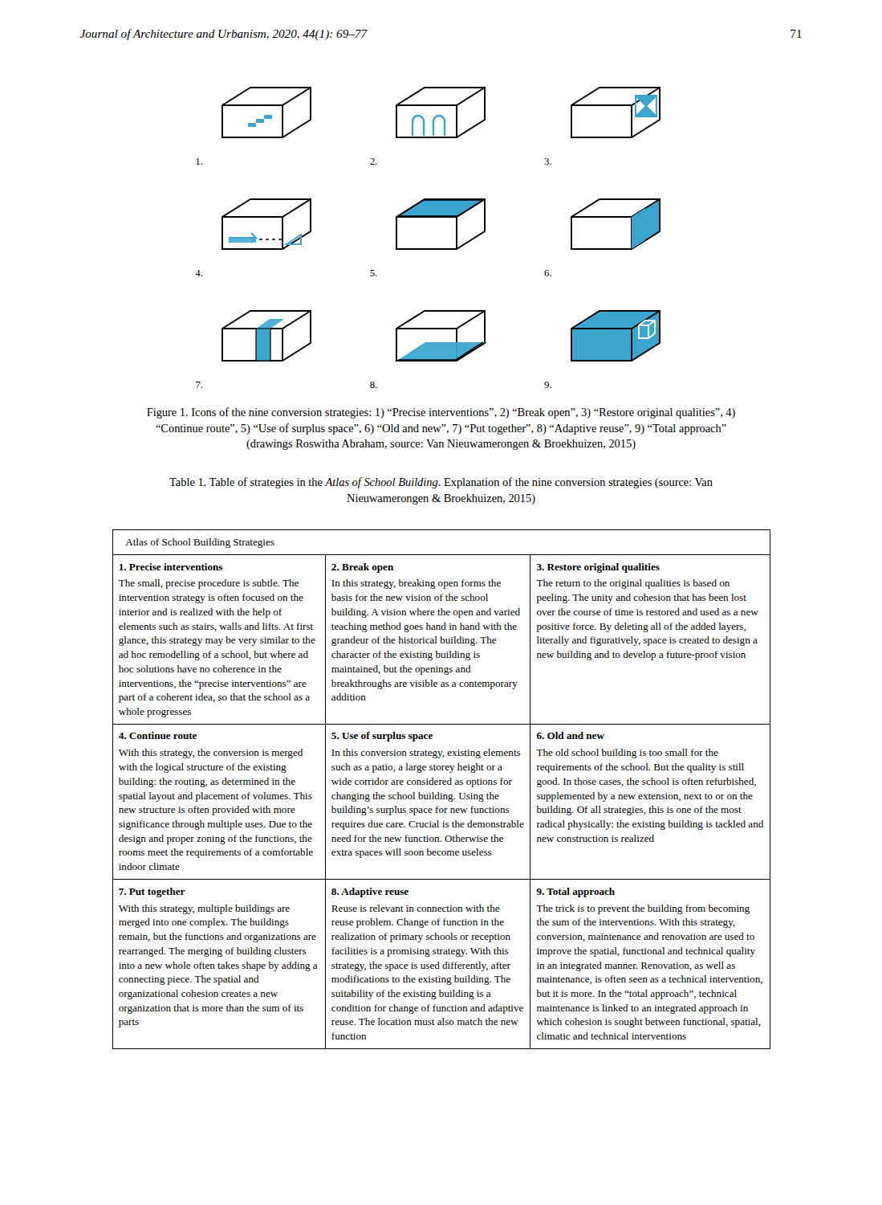Journal of Architecture and Urbanism, 2020, 44(1): 69–77 71
1.
2.
3.
4.
5.
6.
7.
8.
9.
Figure 1. Icons of the nine conversion strategies: 1) “Precise interventions”, 2) “Break open”, 3) “Restore original qualities”, 4) “Continue route”, 5) “Use of surplus space”, 6) “Old and new”, 7) “Put together”, 8) “Adaptive reuse”, 9) “Total approach” (drawings Roswitha Abraham, source: Van Nieuwamerongen & Broekhuizen, 2015)
Table 1. Table of strategies in the Atlas of School Building. Explanation of the nine conversion strategies (source: Van Nieuwamerongen & Broekhuizen, 2015)
| Atlas of School Building Strategies |
| --- |
| 1. Precise interventions The small, precise procedure is subtle. The intervention strategy is often focused on the interior and is realized with the help of elements such as stairs, walls and lifts. At first glance, this strategy may be very similar to the ad hoc remodelling of a school, but where ad hoc solutions have no coherence in the interventions, the “precise interventions” are part of a coherent idea, so that the school as a whole progresses | 2. Break open In this strategy, breaking open forms the basis for the new vision of the school building. A vision where the open and varied teaching method goes hand in hand with the grandeur of the historical building. The character of the existing building is maintained, but the openings and breakthroughs are visible as a contemporary addition | 3. Restore original qualities The return to the original qualities is based on peeling. The unity and cohesion that has been lost over the course of time is restored and used as a new positive force. By deleting all of the added layers, literally and figuratively, space is created to design a new building and to develop a future-proof vision |
| 4. Continue route With this strategy, the conversion is merged with the logical structure of the existing building: the routing, as determined in the spatial layout and placement of volumes. This new structure is often provided with more significance through multiple uses. Due to the design and proper zoning of the functions, the rooms meet the requirements of a comfortable indoor climate | 5. Use of surplus space In this conversion strategy, existing elements such as a patio, a large storey height or a wide corridor are considered as options for changing the school building. Using the building’s surplus space for new functions requires due care. Crucial is the demonstrable need for the new function. Otherwise the extra spaces will soon become useless | 6. Old and new The old school building is too small for the requirements of the school. But the quality is still good. In those cases, the school is often refurbished, supplemented by a new extension, next to or on the building. Of all strategies, this is one of the most radical physically: the existing building is tackled and new construction is realized |
| 7. Put together With this strategy, multiple buildings are merged into one complex. The buildings remain, but the functions and organizations are rearranged. The merging of building clusters into a new whole often takes shape by adding a connecting piece. The spatial and organizational cohesion creates a new organization that is more than the sum of its parts | 8. Adaptive reuse Reuse is relevant in connection with the reuse problem. Change of function in the realization of primary schools or reception facilities is a promising strategy. With this strategy, the space is used differently, after modifications to the existing building. The suitability of the existing building is a condition for change of function and adaptive reuse. The location must also match the new function | 9. Total approach The trick is to prevent the building from becoming the sum of the interventions. With this strategy, conversion, maintenance and renovation are used to improve the spatial, functional and technical quality in an integrated manner. Renovation, as well as maintenance, is often seen as a technical intervention, but it is more. In the “total approach”, technical maintenance is linked to an integrated approach in which cohesion is sought between functional, spatial, climatic and technical interventions |